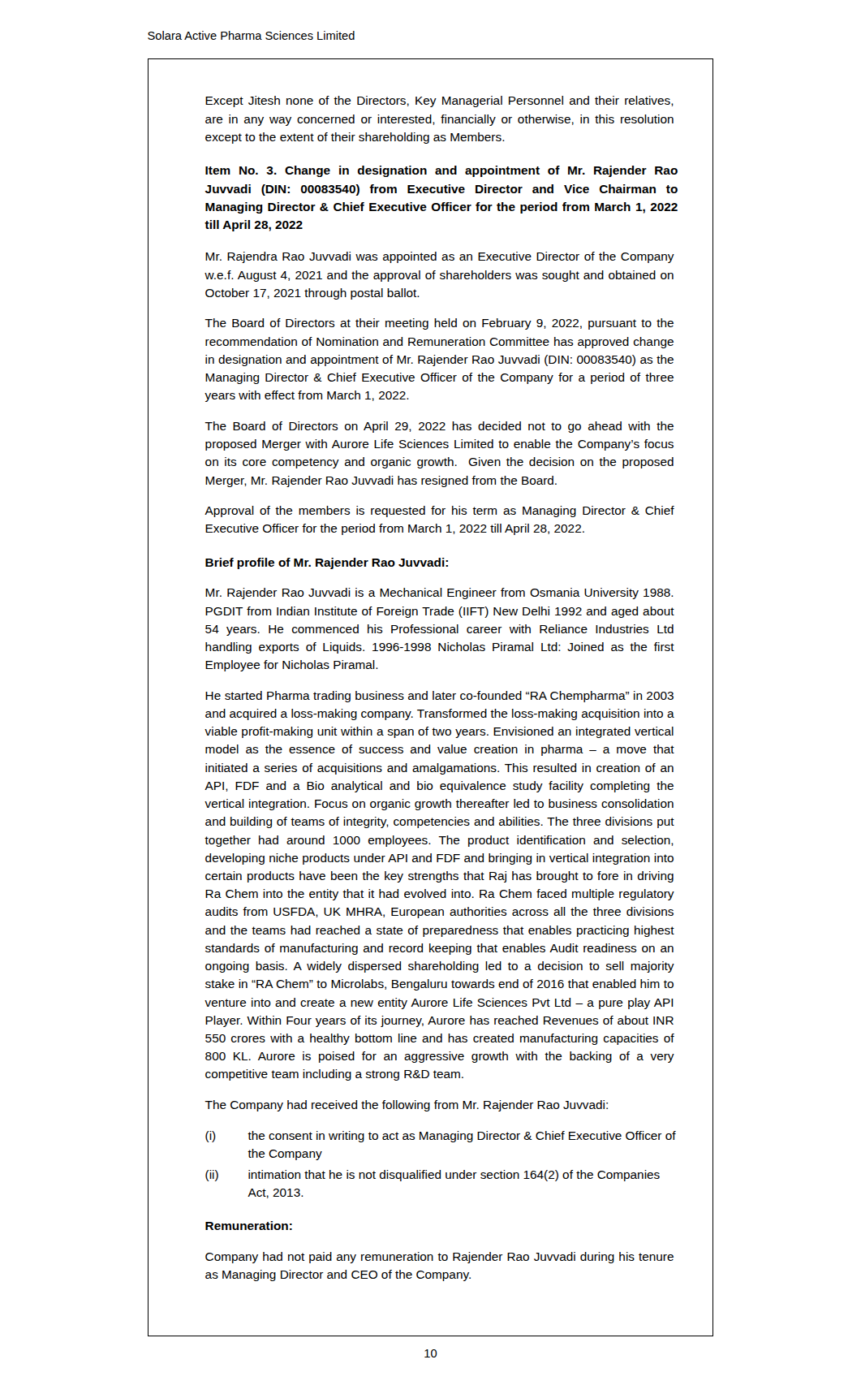Solara Active Pharma Sciences Limited
Except Jitesh none of the Directors, Key Managerial Personnel and their relatives, are in any way concerned or interested, financially or otherwise, in this resolution except to the extent of their shareholding as Members.
Item No. 3. Change in designation and appointment of Mr. Rajender Rao Juvvadi (DIN: 00083540) from Executive Director and Vice Chairman to Managing Director & Chief Executive Officer for the period from March 1, 2022 till April 28, 2022
Mr. Rajendra Rao Juvvadi was appointed as an Executive Director of the Company w.e.f. August 4, 2021 and the approval of shareholders was sought and obtained on October 17, 2021 through postal ballot.
The Board of Directors at their meeting held on February 9, 2022, pursuant to the recommendation of Nomination and Remuneration Committee has approved change in designation and appointment of Mr. Rajender Rao Juvvadi (DIN: 00083540) as the Managing Director & Chief Executive Officer of the Company for a period of three years with effect from March 1, 2022.
The Board of Directors on April 29, 2022 has decided not to go ahead with the proposed Merger with Aurore Life Sciences Limited to enable the Company’s focus on its core competency and organic growth. Given the decision on the proposed Merger, Mr. Rajender Rao Juvvadi has resigned from the Board.
Approval of the members is requested for his term as Managing Director & Chief Executive Officer for the period from March 1, 2022 till April 28, 2022.
Brief profile of Mr. Rajender Rao Juvvadi:
Mr. Rajender Rao Juvvadi is a Mechanical Engineer from Osmania University 1988. PGDIT from Indian Institute of Foreign Trade (IIFT) New Delhi 1992 and aged about 54 years. He commenced his Professional career with Reliance Industries Ltd handling exports of Liquids. 1996-1998 Nicholas Piramal Ltd: Joined as the first Employee for Nicholas Piramal.
He started Pharma trading business and later co-founded “RA Chempharma” in 2003 and acquired a loss-making company. Transformed the loss-making acquisition into a viable profit-making unit within a span of two years. Envisioned an integrated vertical model as the essence of success and value creation in pharma – a move that initiated a series of acquisitions and amalgamations. This resulted in creation of an API, FDF and a Bio analytical and bio equivalence study facility completing the vertical integration. Focus on organic growth thereafter led to business consolidation and building of teams of integrity, competencies and abilities. The three divisions put together had around 1000 employees. The product identification and selection, developing niche products under API and FDF and bringing in vertical integration into certain products have been the key strengths that Raj has brought to fore in driving Ra Chem into the entity that it had evolved into. Ra Chem faced multiple regulatory audits from USFDA, UK MHRA, European authorities across all the three divisions and the teams had reached a state of preparedness that enables practicing highest standards of manufacturing and record keeping that enables Audit readiness on an ongoing basis. A widely dispersed shareholding led to a decision to sell majority stake in “RA Chem” to Microlabs, Bengaluru towards end of 2016 that enabled him to venture into and create a new entity Aurore Life Sciences Pvt Ltd – a pure play API Player. Within Four years of its journey, Aurore has reached Revenues of about INR 550 crores with a healthy bottom line and has created manufacturing capacities of 800 KL. Aurore is poised for an aggressive growth with the backing of a very competitive team including a strong R&D team.
The Company had received the following from Mr. Rajender Rao Juvvadi:
(i) the consent in writing to act as Managing Director & Chief Executive Officer of the Company
(ii) intimation that he is not disqualified under section 164(2) of the Companies Act, 2013.
Remuneration:
Company had not paid any remuneration to Rajender Rao Juvvadi during his tenure as Managing Director and CEO of the Company.
10